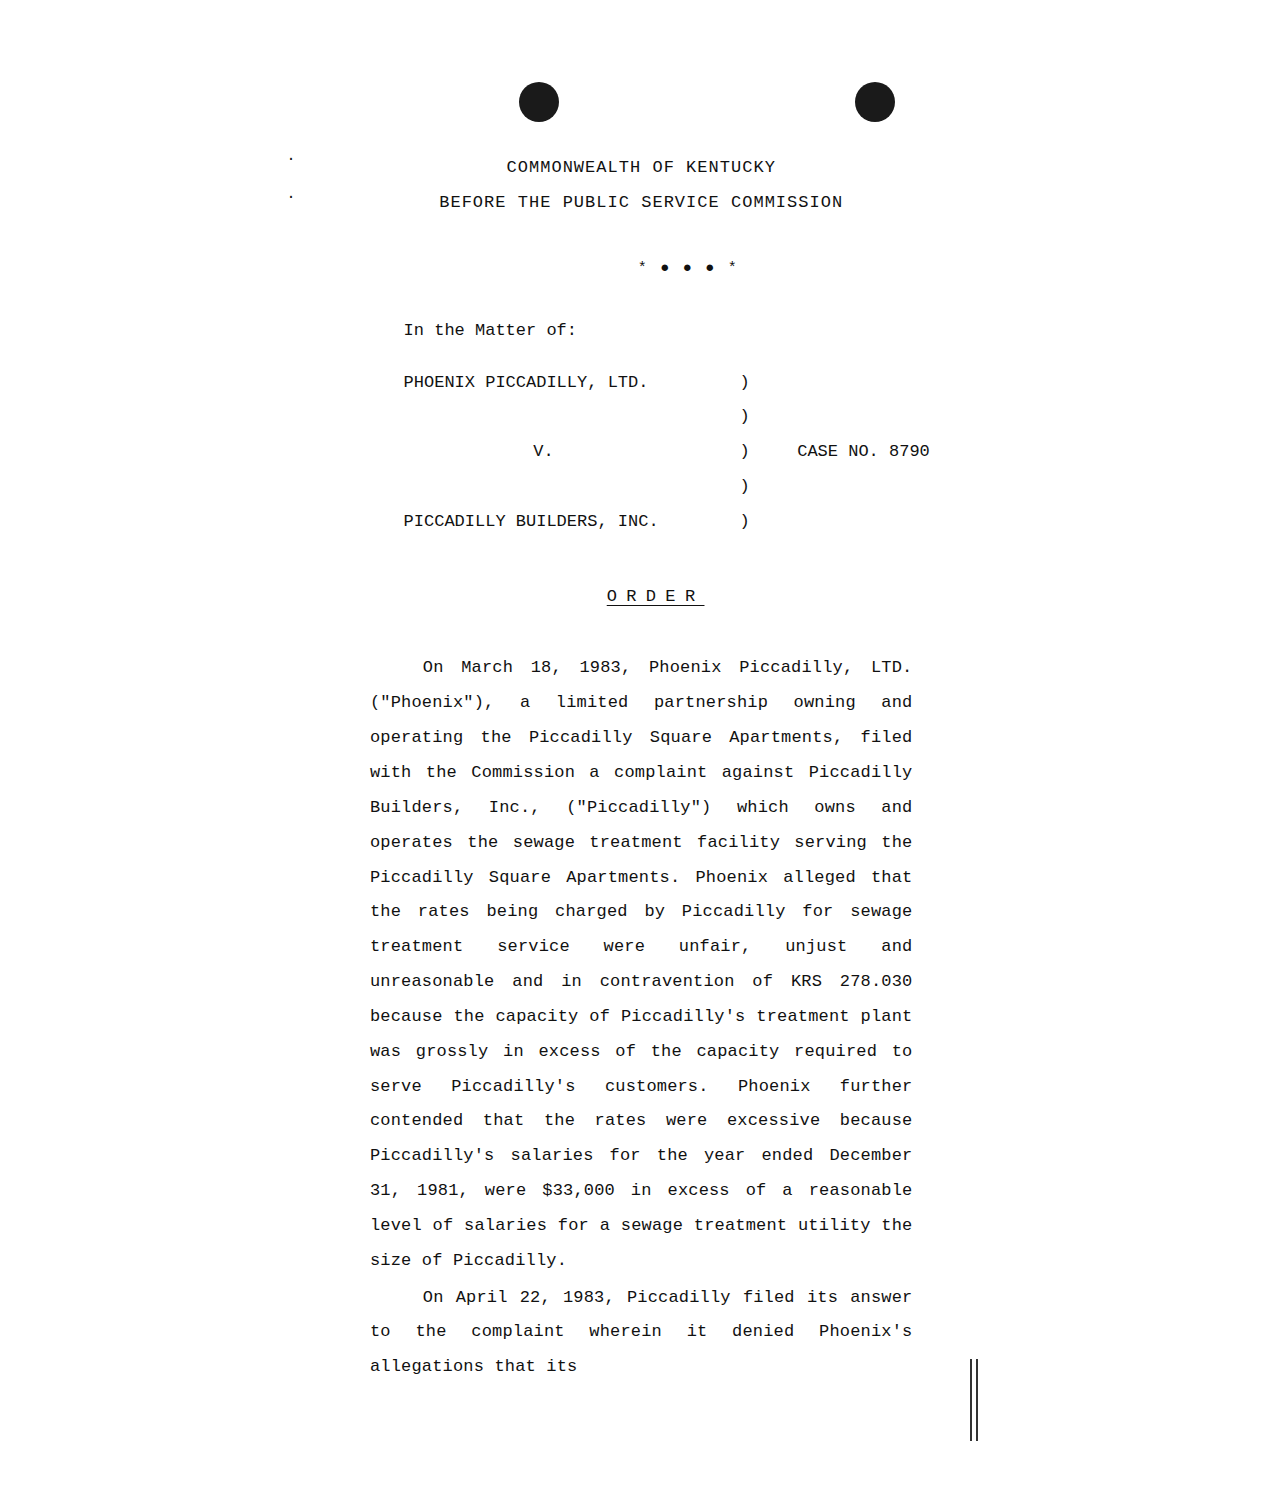.
.
COMMONWEALTH OF KENTUCKY
BEFORE THE PUBLIC SERVICE COMMISSION
*●●●*
In the Matter of:
| PHOENIX PICCADILLY, LTD. | ) | |
| | ) | |
| V. | ) | CASE NO. 8790 |
| | ) | |
| PICCADILLY BUILDERS, INC. | ) | |
ORDER
On March 18, 1983, Phoenix Piccadilly, LTD. ("Phoenix"), a limited partnership owning and operating the Piccadilly Square Apartments, filed with the Commission a complaint against Piccadilly Builders, Inc., ("Piccadilly") which owns and operates the sewage treatment facility serving the Piccadilly Square Apartments. Phoenix alleged that the rates being charged by Piccadilly for sewage treatment service were unfair, unjust and unreasonable and in contravention of KRS 278.030 because the capacity of Piccadilly's treatment plant was grossly in excess of the capacity required to serve Piccadilly's customers. Phoenix further contended that the rates were excessive because Piccadilly's salaries for the year ended December 31, 1981, were $33,000 in excess of a reasonable level of salaries for a sewage treatment utility the size of Piccadilly.
On April 22, 1983, Piccadilly filed its answer to the complaint wherein it denied Phoenix's allegations that its